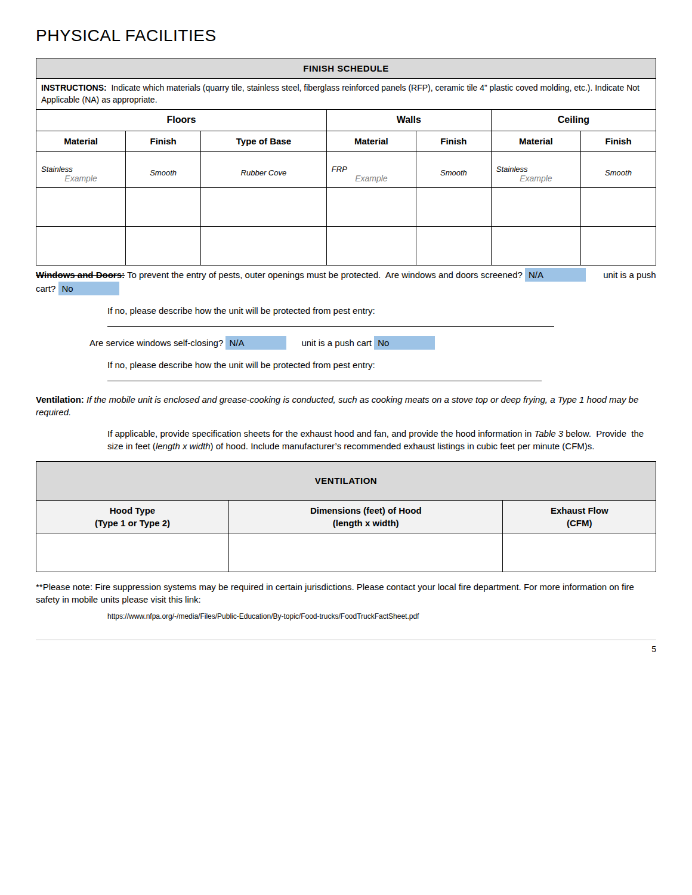PHYSICAL FACILITIES
| FINISH SCHEDULE |
| INSTRUCTIONS: Indicate which materials (quarry tile, stainless steel, fiberglass reinforced panels (RFP), ceramic tile 4” plastic coved molding, etc.). Indicate Not Applicable (NA) as appropriate. |
| Floors | Walls | Ceiling |
| Material | Finish | Type of Base | Material | Finish | Material | Finish |
| Stainless Example | Smooth | Rubber Cove | FRP Example | Smooth | Stainless Example | Smooth |
Windows and Doors: To prevent the entry of pests, outer openings must be protected. Are windows and doors screened? N/A unit is a push cart? No
If no, please describe how the unit will be protected from pest entry:
Are service windows self-closing? N/A unit is a push cart No
If no, please describe how the unit will be protected from pest entry:
Ventilation: If the mobile unit is enclosed and grease-cooking is conducted, such as cooking meats on a stove top or deep frying, a Type 1 hood may be required.
If applicable, provide specification sheets for the exhaust hood and fan, and provide the hood information in Table 3 below. Provide the size in feet (length x width) of hood. Include manufacturer’s recommended exhaust listings in cubic feet per minute (CFM)s.
| VENTILATION |
| Hood Type (Type 1 or Type 2) | Dimensions (feet) of Hood (length x width) | Exhaust Flow (CFM) |
**Please note: Fire suppression systems may be required in certain jurisdictions. Please contact your local fire department. For more information on fire safety in mobile units please visit this link:
https://www.nfpa.org/-/media/Files/Public-Education/By-topic/Food-trucks/FoodTruckFactSheet.pdf
5